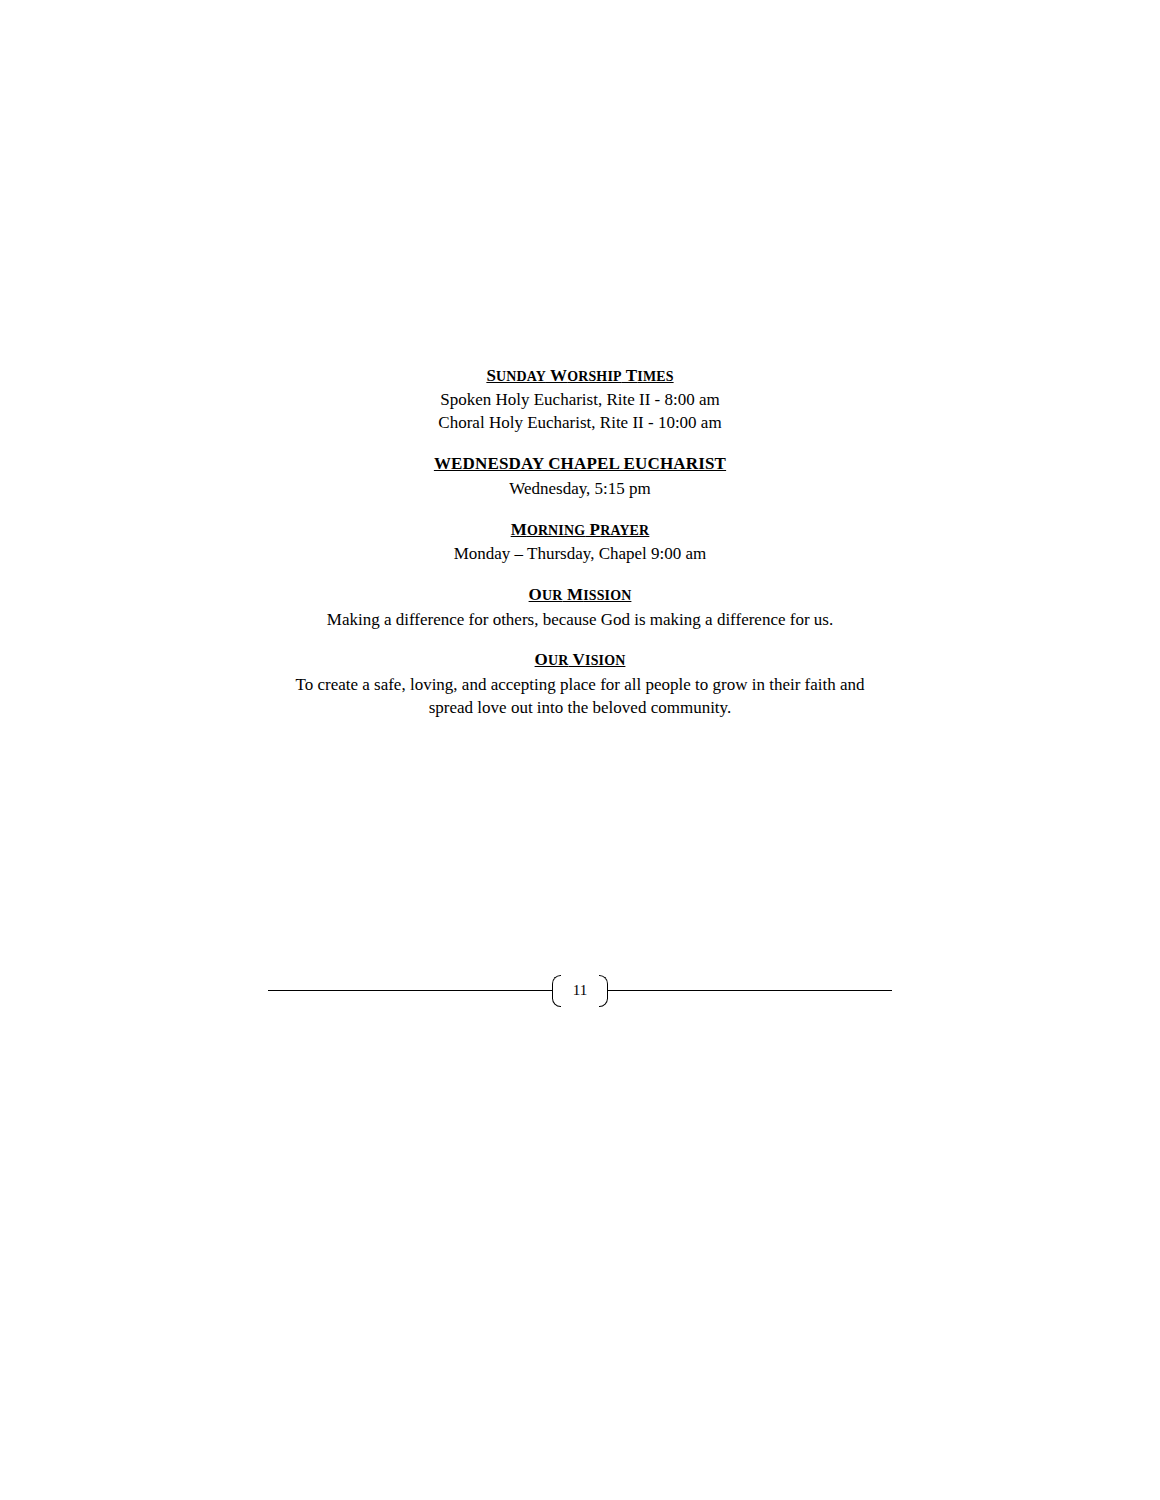SUNDAY WORSHIP TIMES
Spoken Holy Eucharist, Rite II - 8:00 am
Choral Holy Eucharist, Rite II - 10:00 am
Wednesday Chapel Eucharist
Wednesday, 5:15 pm
MORNING PRAYER
Monday – Thursday, Chapel 9:00 am
OUR MISSION
Making a difference for others, because God is making a difference for us.
OUR VISION
To create a safe, loving, and accepting place for all people to grow in their faith and spread love out into the beloved community.
11